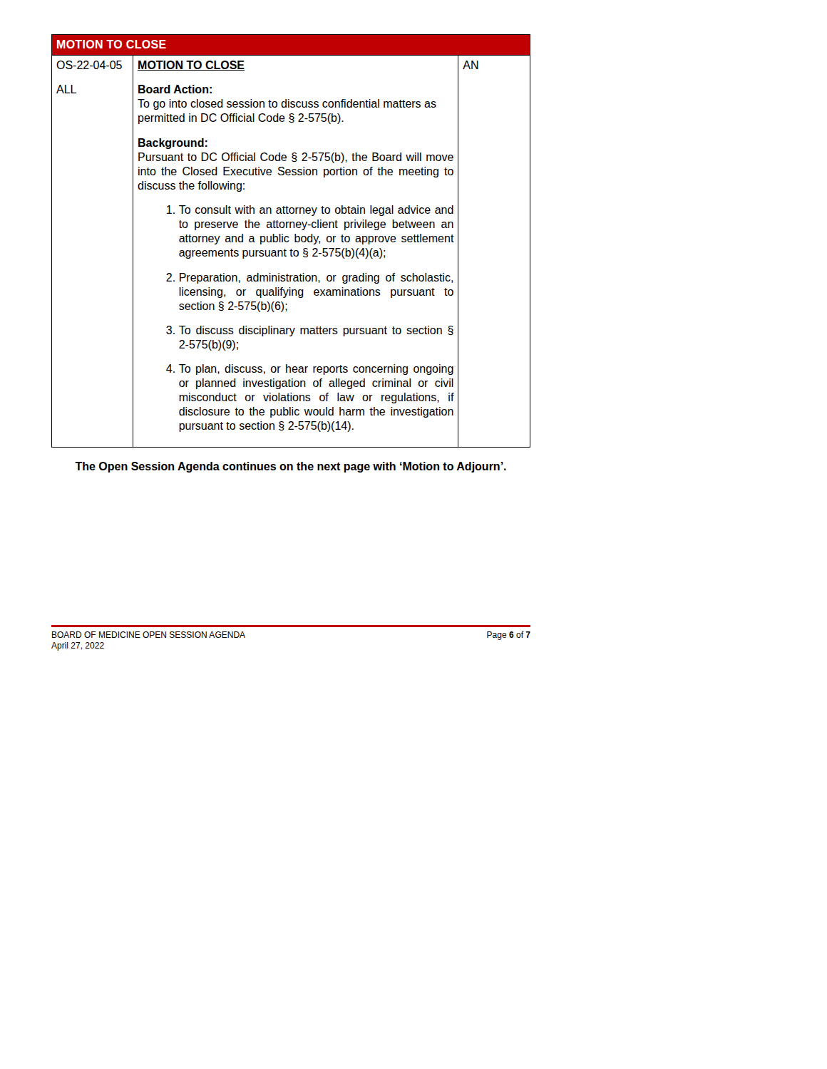| MOTION TO CLOSE |
| OS-22-04-05 ALL | MOTION TO CLOSE Board Action: To go into closed session to discuss confidential matters as permitted in DC Official Code § 2-575(b). Background: Pursuant to DC Official Code § 2-575(b), the Board will move into the Closed Executive Session portion of the meeting to discuss the following: To consult with an attorney to obtain legal advice and to preserve the attorney-client privilege between an attorney and a public body, or to approve settlement agreements pursuant to § 2-575(b)(4)(a); Preparation, administration, or grading of scholastic, licensing, or qualifying examinations pursuant to section § 2-575(b)(6); To discuss disciplinary matters pursuant to section § 2-575(b)(9); To plan, discuss, or hear reports concerning ongoing or planned investigation of alleged criminal or civil misconduct or violations of law or regulations, if disclosure to the public would harm the investigation pursuant to section § 2-575(b)(14). | AN |
The Open Session Agenda continues on the next page with ‘Motion to Adjourn’.
BOARD OF MEDICINE OPEN SESSION AGENDA
April 27, 2022
Page 6 of 7